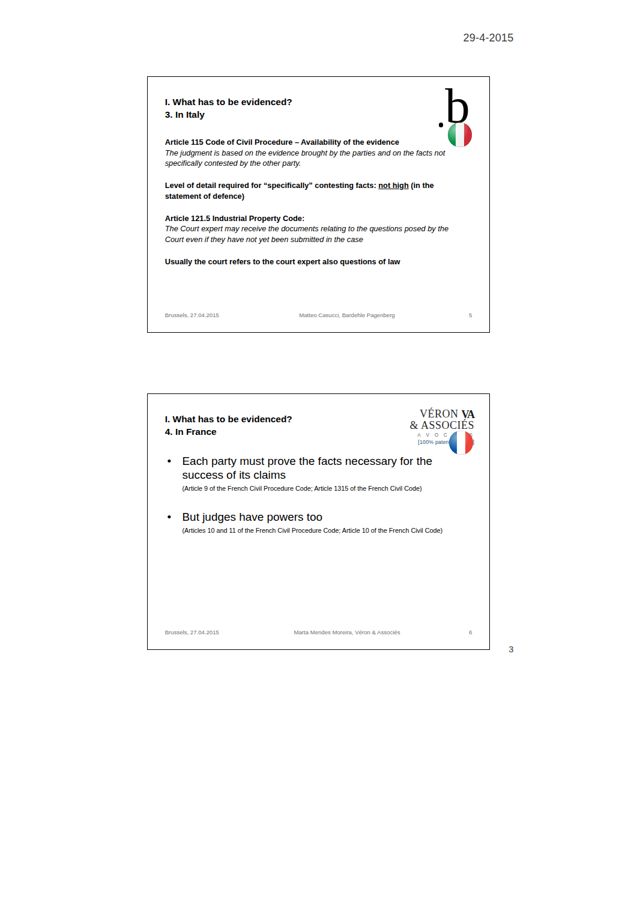29-4-2015
b
I. What has to be evidenced?
3. In Italy
Article 115 Code of Civil Procedure – Availability of the evidence
The judgment is based on the evidence brought by the parties and on the facts not specifically contested by the other party.
Level of detail required for “specifically” contesting facts: not high (in the statement of defence)
Article 121.5 Industrial Property Code:
The Court expert may receive the documents relating to the questions posed by the Court even if they have not yet been submitted in the case
Usually the court refers to the court expert also questions of law
Brussels, 27.04.2015 Matteo Casucci, Bardehle Pagenberg 5
VÉRON VA
& ASSOCIÉS
A V O C A T S
[100% patent litigation]
I. What has to be evidenced?
4. In France
Each party must prove the facts necessary for the success of its claims (Article 9 of the French Civil Procedure Code; Article 1315 of the French Civil Code)
But judges have powers too (Articles 10 and 11 of the French Civil Procedure Code; Article 10 of the French Civil Code)
Brussels, 27.04.2015 Marta Mendes Moreira, Véron & Associés 6
3